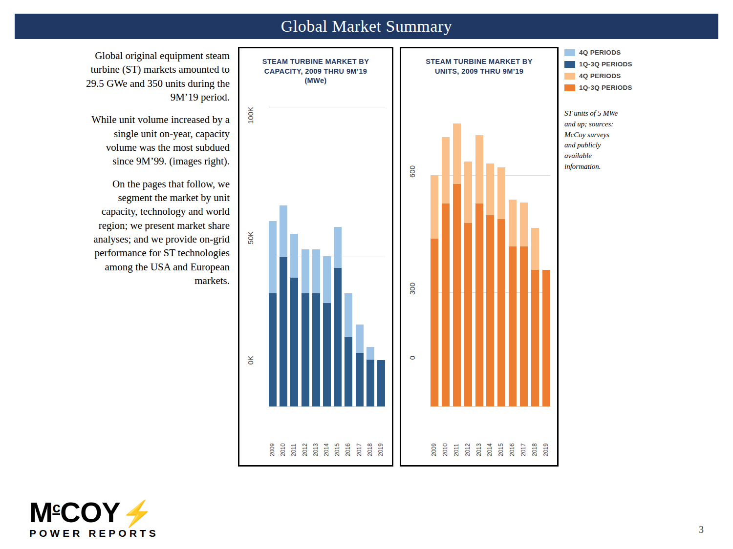Global Market Summary
Global original equipment steam turbine (ST) markets amounted to 29.5 GWe and 350 units during the 9M’19 period.
While unit volume increased by a single unit on-year, capacity volume was the most subdued since 9M’99. (images right).
On the pages that follow, we segment the market by unit capacity, technology and world region; we present market share analyses; and we provide on-grid performance for ST technologies among the USA and European markets.
STEAM TURBINE MARKET BY
CAPACITY, 2009 THRU 9M’19
(MWe)
100K 50K 0K
20092010201120122013201420152016201720182019
STEAM TURBINE MARKET BY
UNITS, 2009 THRU 9M’19
600 300 0
20092010201120122013201420152016201720182019
4Q PERIODS
1Q-3Q PERIODS
4Q PERIODS
1Q-3Q PERIODS
ST units of 5 MWe and up; sources: McCoy surveys and publicly available information.
Mc COY⚡
POWER REPORTS
3